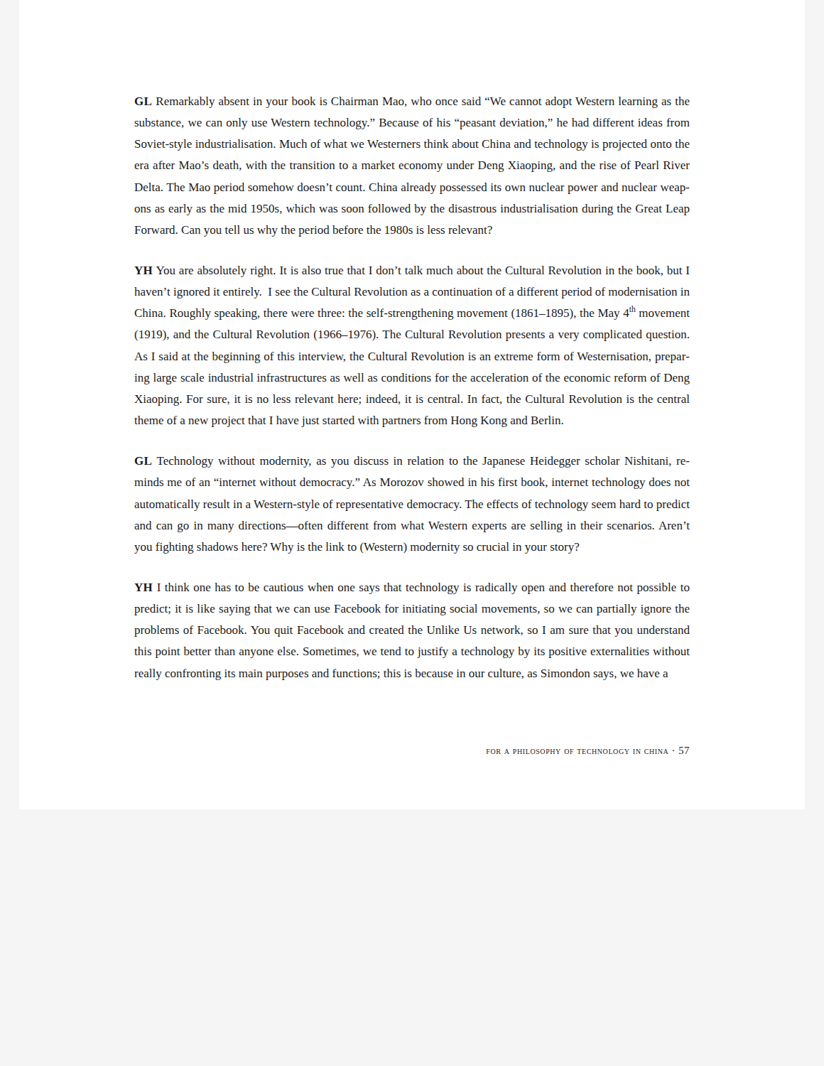GL Remarkably absent in your book is Chairman Mao, who once said “We cannot adopt Western learning as the substance, we can only use Western technology.” Because of his “peasant deviation,” he had different ideas from Soviet-style industrialisation. Much of what we Westerners think about China and technology is projected onto the era after Mao’s death, with the transition to a market economy under Deng Xiaoping, and the rise of Pearl River Delta. The Mao period somehow doesn’t count. China already possessed its own nuclear power and nuclear weapons as early as the mid 1950s, which was soon followed by the disastrous industrialisation during the Great Leap Forward. Can you tell us why the period before the 1980s is less relevant?
YH You are absolutely right. It is also true that I don’t talk much about the Cultural Revolution in the book, but I haven’t ignored it entirely. I see the Cultural Revolution as a continuation of a different period of modernisation in China. Roughly speaking, there were three: the self-strengthening movement (1861–1895), the May 4th movement (1919), and the Cultural Revolution (1966–1976). The Cultural Revolution presents a very complicated question. As I said at the beginning of this interview, the Cultural Revolution is an extreme form of Westernisation, preparing large scale industrial infrastructures as well as conditions for the acceleration of the economic reform of Deng Xiaoping. For sure, it is no less relevant here; indeed, it is central. In fact, the Cultural Revolution is the central theme of a new project that I have just started with partners from Hong Kong and Berlin.
GL Technology without modernity, as you discuss in relation to the Japanese Heidegger scholar Nishitani, reminds me of an “internet without democracy.” As Morozov showed in his first book, internet technology does not automatically result in a Western-style of representative democracy. The effects of technology seem hard to predict and can go in many directions—often different from what Western experts are selling in their scenarios. Aren’t you fighting shadows here? Why is the link to (Western) modernity so crucial in your story?
YH I think one has to be cautious when one says that technology is radically open and therefore not possible to predict; it is like saying that we can use Facebook for initiating social movements, so we can partially ignore the problems of Facebook. You quit Facebook and created the Unlike Us network, so I am sure that you understand this point better than anyone else. Sometimes, we tend to justify a technology by its positive externalities without really confronting its main purposes and functions; this is because in our culture, as Simondon says, we have a
for a philosophy of technology in china · 57